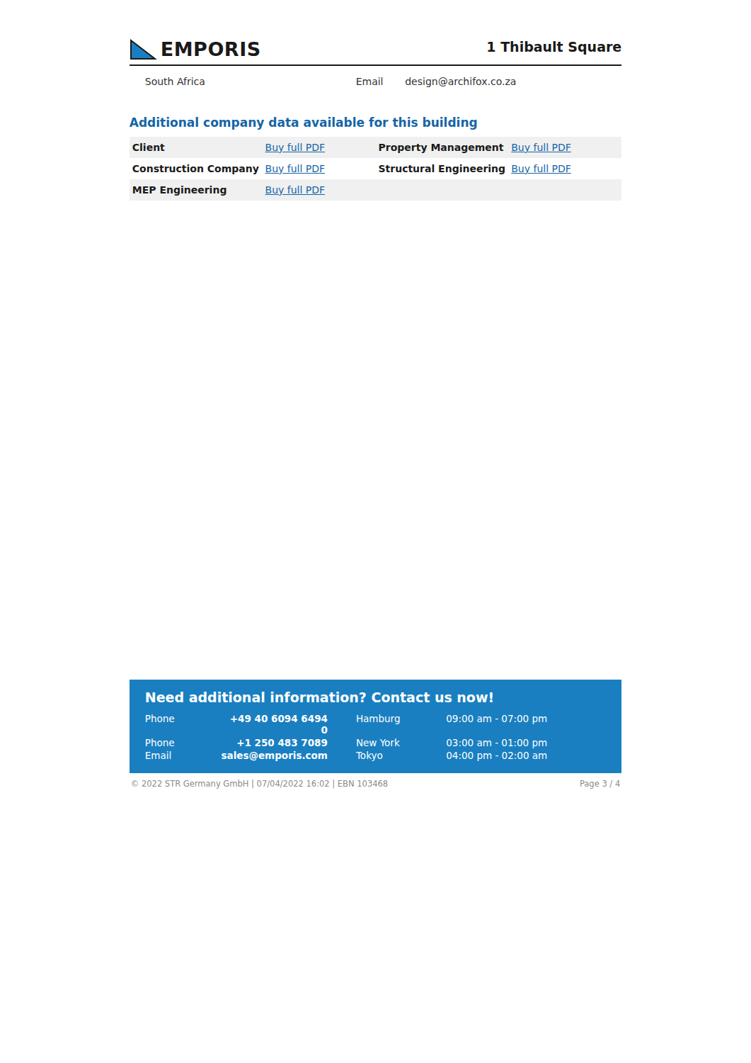EMPORIS
1 Thibault Square
South Africa
Email
design@archifox.co.za
Additional company data available for this building
| Client | Buy full PDF | Property Management | Buy full PDF |
| Construction Company | Buy full PDF | Structural Engineering | Buy full PDF |
| MEP Engineering | Buy full PDF | | |
Need additional information? Contact us now!
| Phone | +49 40 6094 6494 0 | Hamburg | 09:00 am - 07:00 pm |
| Phone | +1 250 483 7089 | New York | 03:00 am - 01:00 pm |
| Email | sales@emporis.com | Tokyo | 04:00 pm - 02:00 am |
© 2022 STR Germany GmbH | 07/04/2022 16:02 | EBN 103468
Page 3 / 4